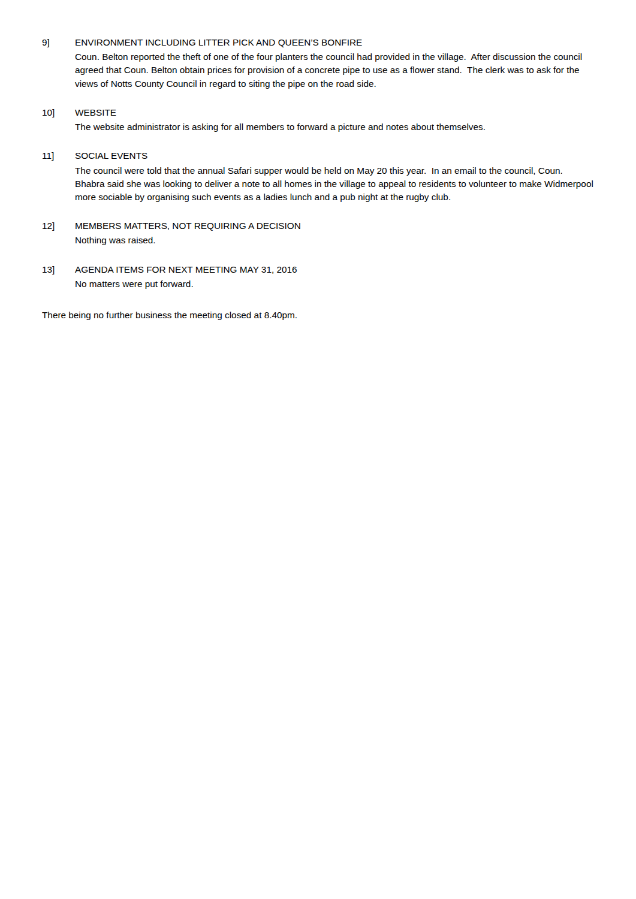9]
Environment including litter pick and Queen’s bonfire
Coun. Belton reported the theft of one of the four planters the council had provided in the village. After discussion the council agreed that Coun. Belton obtain prices for provision of a concrete pipe to use as a flower stand. The clerk was to ask for the views of Notts County Council in regard to siting the pipe on the road side.
10]
Website
The website administrator is asking for all members to forward a picture and notes about themselves.
11]
Social events
The council were told that the annual Safari supper would be held on May 20 this year. In an email to the council, Coun. Bhabra said she was looking to deliver a note to all homes in the village to appeal to residents to volunteer to make Widmerpool more sociable by organising such events as a ladies lunch and a pub night at the rugby club.
12]
Members matters, not requiring a decision
Nothing was raised.
13]
Agenda items for next meeting May 31, 2016
No matters were put forward.
There being no further business the meeting closed at 8.40pm.